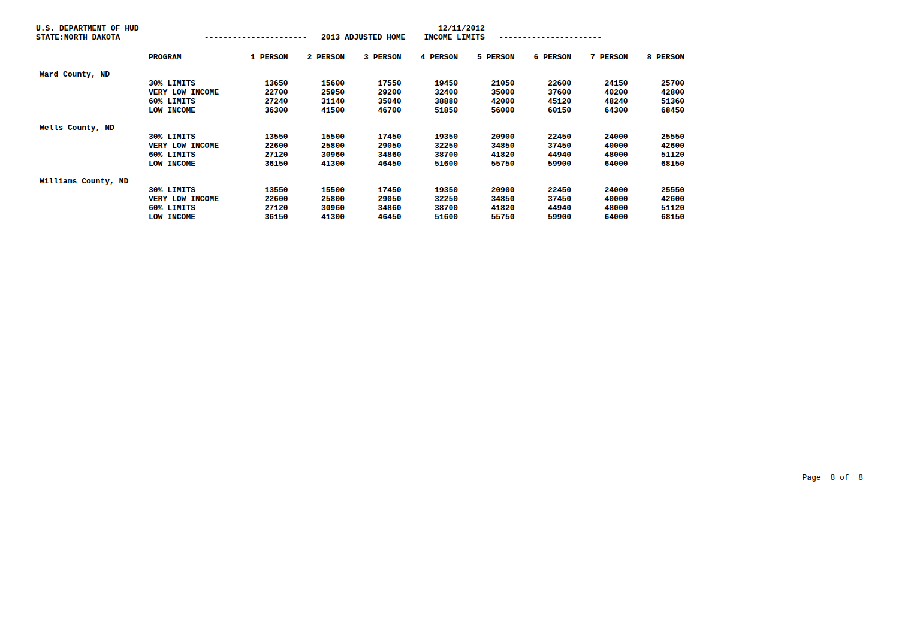U.S. DEPARTMENT OF HUD 12/11/2012
STATE:NORTH DAKOTA ---------------------- 2013 ADJUSTED HOME INCOME LIMITS ----------------------
| | PROGRAM | 1 PERSON | 2 PERSON | 3 PERSON | 4 PERSON | 5 PERSON | 6 PERSON | 7 PERSON | 8 PERSON |
| --- | --- | --- | --- | --- | --- | --- | --- | --- | --- |
| Ward County, ND | | | | | | | | | |
| | 30% LIMITS | 13650 | 15600 | 17550 | 19450 | 21050 | 22600 | 24150 | 25700 |
| | VERY LOW INCOME | 22700 | 25950 | 29200 | 32400 | 35000 | 37600 | 40200 | 42800 |
| | 60% LIMITS | 27240 | 31140 | 35040 | 38880 | 42000 | 45120 | 48240 | 51360 |
| | LOW INCOME | 36300 | 41500 | 46700 | 51850 | 56000 | 60150 | 64300 | 68450 |
| Wells County, ND | | | | | | | | | |
| | 30% LIMITS | 13550 | 15500 | 17450 | 19350 | 20900 | 22450 | 24000 | 25550 |
| | VERY LOW INCOME | 22600 | 25800 | 29050 | 32250 | 34850 | 37450 | 40000 | 42600 |
| | 60% LIMITS | 27120 | 30960 | 34860 | 38700 | 41820 | 44940 | 48000 | 51120 |
| | LOW INCOME | 36150 | 41300 | 46450 | 51600 | 55750 | 59900 | 64000 | 68150 |
| Williams County, ND | | | | | | | | | |
| | 30% LIMITS | 13550 | 15500 | 17450 | 19350 | 20900 | 22450 | 24000 | 25550 |
| | VERY LOW INCOME | 22600 | 25800 | 29050 | 32250 | 34850 | 37450 | 40000 | 42600 |
| | 60% LIMITS | 27120 | 30960 | 34860 | 38700 | 41820 | 44940 | 48000 | 51120 |
| | LOW INCOME | 36150 | 41300 | 46450 | 51600 | 55750 | 59900 | 64000 | 68150 |
Page 8 of 8